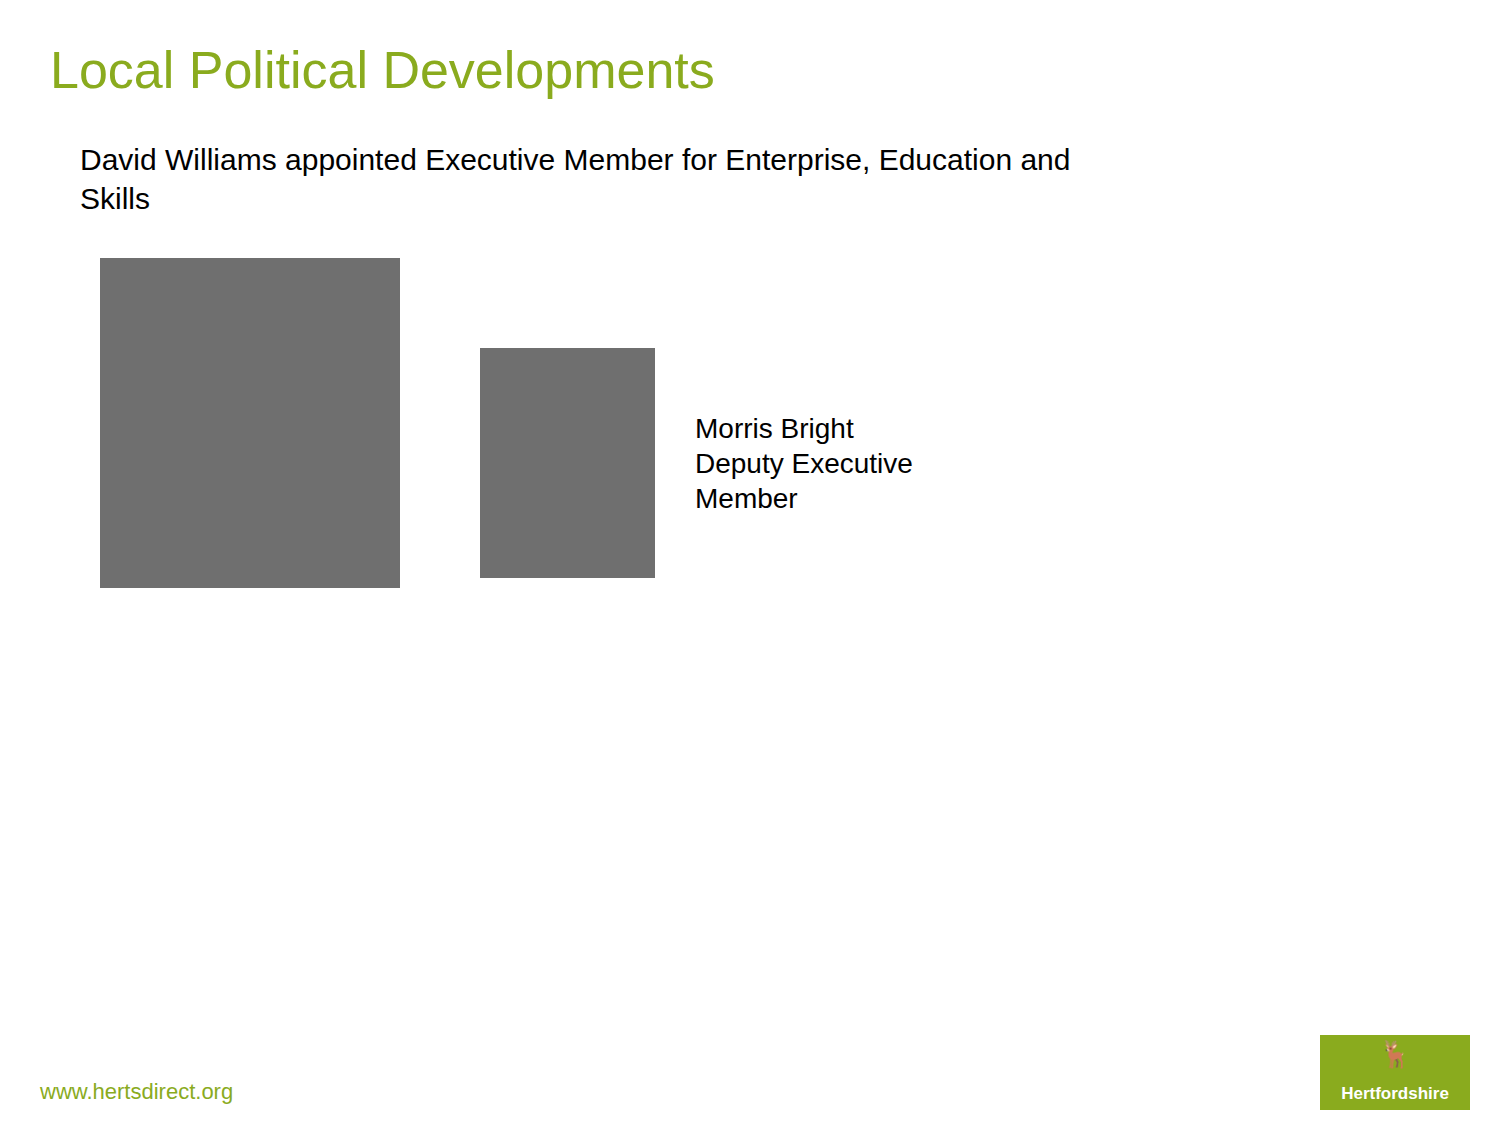Local Political Developments
David Williams appointed Executive Member for Enterprise, Education and Skills
Morris Bright
Deputy Executive
Member
www.hertsdirect.org
🦌Hertfordshire